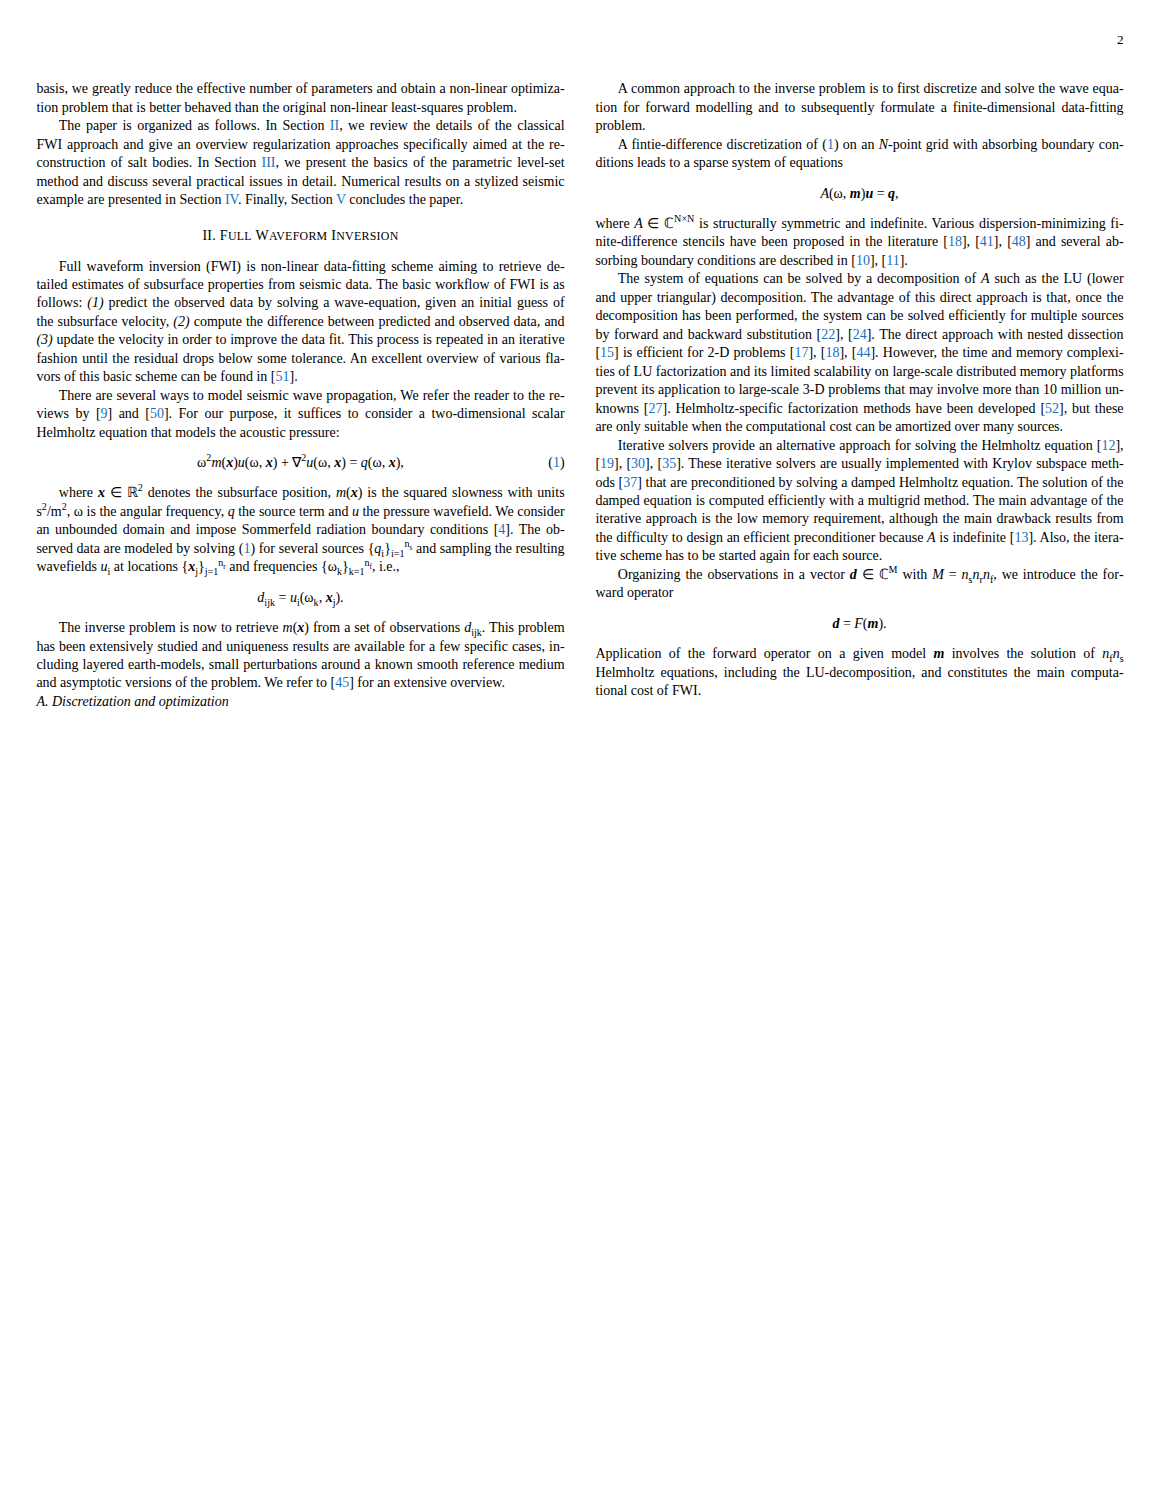2
basis, we greatly reduce the effective number of parameters and obtain a non-linear optimization problem that is better behaved than the original non-linear least-squares problem.
The paper is organized as follows. In Section II, we review the details of the classical FWI approach and give an overview regularization approaches specifically aimed at the reconstruction of salt bodies. In Section III, we present the basics of the parametric level-set method and discuss several practical issues in detail. Numerical results on a stylized seismic example are presented in Section IV. Finally, Section V concludes the paper.
II. FULL WAVEFORM INVERSION
Full waveform inversion (FWI) is non-linear data-fitting scheme aiming to retrieve detailed estimates of subsurface properties from seismic data. The basic workflow of FWI is as follows: (1) predict the observed data by solving a wave-equation, given an initial guess of the subsurface velocity, (2) compute the difference between predicted and observed data, and (3) update the velocity in order to improve the data fit. This process is repeated in an iterative fashion until the residual drops below some tolerance. An excellent overview of various flavors of this basic scheme can be found in [51].
There are several ways to model seismic wave propagation, We refer the reader to the reviews by [9] and [50]. For our purpose, it suffices to consider a two-dimensional scalar Helmholtz equation that models the acoustic pressure:
ω2m(x)u(ω, x) + ∇2u(ω, x) = q(ω, x), (1)
where x ∈ ℝ2 denotes the subsurface position, m(x) is the squared slowness with units s2/m2, ω is the angular frequency, q the source term and u the pressure wavefield. We consider an unbounded domain and impose Sommerfeld radiation boundary conditions [4]. The observed data are modeled by solving (1) for several sources {qi}i=1ns and sampling the resulting wavefields ui at locations {xj}j=1nr and frequencies {ωk}k=1nf, i.e.,
dijk = ui(ωk, xj).
The inverse problem is now to retrieve m(x) from a set of observations dijk. This problem has been extensively studied and uniqueness results are available for a few specific cases, including layered earth-models, small perturbations around a known smooth reference medium and asymptotic versions of the problem. We refer to [45] for an extensive overview.
A. Discretization and optimization
A common approach to the inverse problem is to first discretize and solve the wave equation for forward modelling and to subsequently formulate a finite-dimensional data-fitting problem.
A fintie-difference discretization of (1) on an N-point grid with absorbing boundary conditions leads to a sparse system of equations
A(ω, m)u = q,
where A ∈ ℂN×N is structurally symmetric and indefinite. Various dispersion-minimizing finite-difference stencils have been proposed in the literature [18], [41], [48] and several absorbing boundary conditions are described in [10], [11].
The system of equations can be solved by a decomposition of A such as the LU (lower and upper triangular) decomposition. The advantage of this direct approach is that, once the decomposition has been performed, the system can be solved efficiently for multiple sources by forward and backward substitution [22], [24]. The direct approach with nested dissection [15] is efficient for 2-D problems [17], [18], [44]. However, the time and memory complexities of LU factorization and its limited scalability on large-scale distributed memory platforms prevent its application to large-scale 3-D problems that may involve more than 10 million unknowns [27]. Helmholtz-specific factorization methods have been developed [52], but these are only suitable when the computational cost can be amortized over many sources.
Iterative solvers provide an alternative approach for solving the Helmholtz equation [12], [19], [30], [35]. These iterative solvers are usually implemented with Krylov subspace methods [37] that are preconditioned by solving a damped Helmholtz equation. The solution of the damped equation is computed efficiently with a multigrid method. The main advantage of the iterative approach is the low memory requirement, although the main drawback results from the difficulty to design an efficient preconditioner because A is indefinite [13]. Also, the iterative scheme has to be started again for each source.
Organizing the observations in a vector d ∈ ℂM with M = nsnrnf, we introduce the forward operator
d = F(m).
Application of the forward operator on a given model m involves the solution of nfns Helmholtz equations, including the LU-decomposition, and constitutes the main computational cost of FWI.